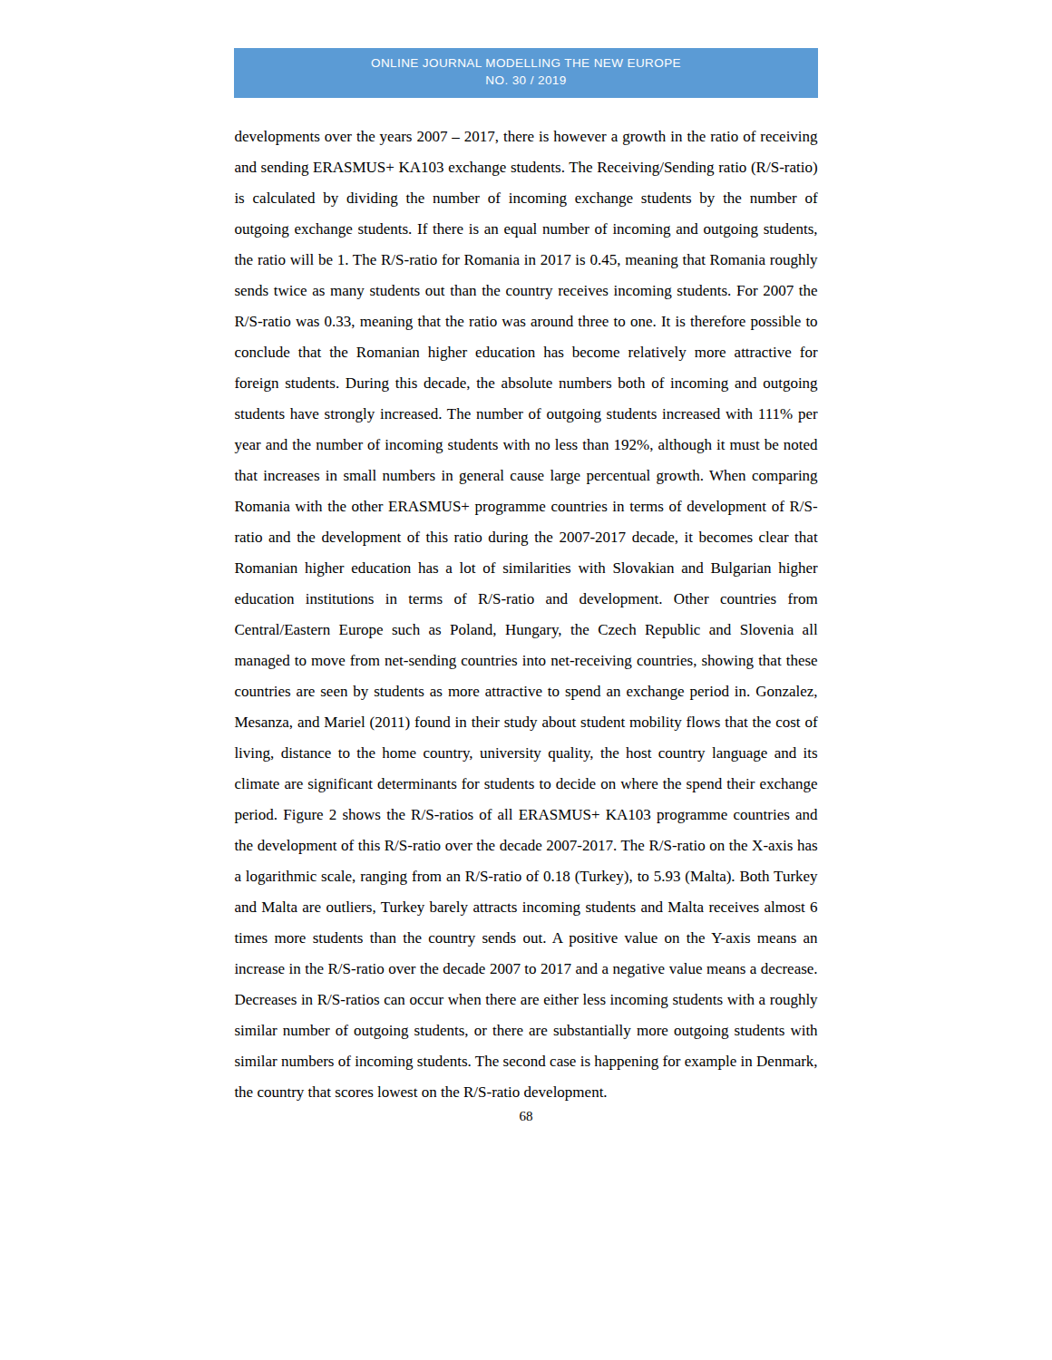ONLINE JOURNAL MODELLING THE NEW EUROPE NO. 30 / 2019
developments over the years 2007 – 2017, there is however a growth in the ratio of receiving and sending ERASMUS+ KA103 exchange students. The Receiving/Sending ratio (R/S-ratio) is calculated by dividing the number of incoming exchange students by the number of outgoing exchange students. If there is an equal number of incoming and outgoing students, the ratio will be 1. The R/S-ratio for Romania in 2017 is 0.45, meaning that Romania roughly sends twice as many students out than the country receives incoming students. For 2007 the R/S-ratio was 0.33, meaning that the ratio was around three to one. It is therefore possible to conclude that the Romanian higher education has become relatively more attractive for foreign students. During this decade, the absolute numbers both of incoming and outgoing students have strongly increased. The number of outgoing students increased with 111% per year and the number of incoming students with no less than 192%, although it must be noted that increases in small numbers in general cause large percentual growth. When comparing Romania with the other ERASMUS+ programme countries in terms of development of R/S-ratio and the development of this ratio during the 2007-2017 decade, it becomes clear that Romanian higher education has a lot of similarities with Slovakian and Bulgarian higher education institutions in terms of R/S-ratio and development. Other countries from Central/Eastern Europe such as Poland, Hungary, the Czech Republic and Slovenia all managed to move from net-sending countries into net-receiving countries, showing that these countries are seen by students as more attractive to spend an exchange period in. Gonzalez, Mesanza, and Mariel (2011) found in their study about student mobility flows that the cost of living, distance to the home country, university quality, the host country language and its climate are significant determinants for students to decide on where the spend their exchange period. Figure 2 shows the R/S-ratios of all ERASMUS+ KA103 programme countries and the development of this R/S-ratio over the decade 2007-2017. The R/S-ratio on the X-axis has a logarithmic scale, ranging from an R/S-ratio of 0.18 (Turkey), to 5.93 (Malta). Both Turkey and Malta are outliers, Turkey barely attracts incoming students and Malta receives almost 6 times more students than the country sends out. A positive value on the Y-axis means an increase in the R/S-ratio over the decade 2007 to 2017 and a negative value means a decrease. Decreases in R/S-ratios can occur when there are either less incoming students with a roughly similar number of outgoing students, or there are substantially more outgoing students with similar numbers of incoming students. The second case is happening for example in Denmark, the country that scores lowest on the R/S-ratio development.
68